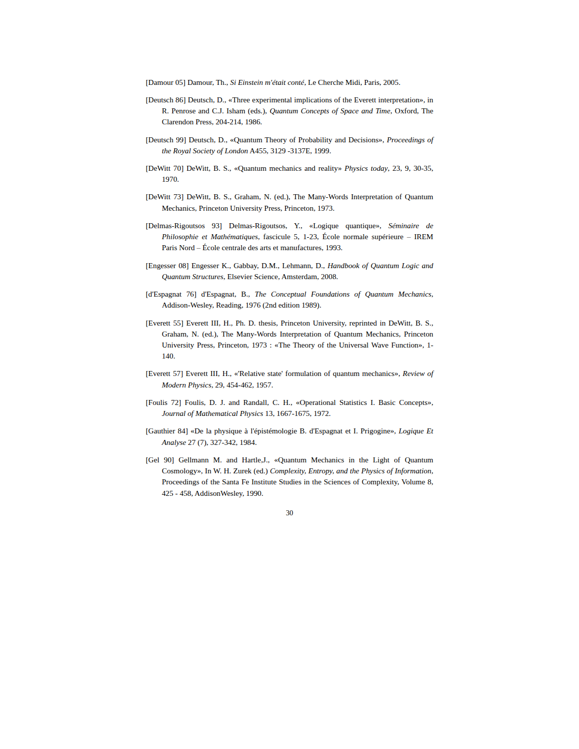[Damour 05] Damour, Th., Si Einstein m'était conté, Le Cherche Midi, Paris, 2005.
[Deutsch 86] Deutsch, D., «Three experimental implications of the Everett interpretation», in R. Penrose and C.J. Isham (eds.), Quantum Concepts of Space and Time, Oxford, The Clarendon Press, 204-214, 1986.
[Deutsch 99] Deutsch, D., «Quantum Theory of Probability and Decisions», Proceedings of the Royal Society of London A455, 3129 -3137E, 1999.
[DeWitt 70] DeWitt, B. S., «Quantum mechanics and reality» Physics today, 23, 9, 30-35, 1970.
[DeWitt 73] DeWitt, B. S., Graham, N. (ed.), The Many-Words Interpretation of Quantum Mechanics, Princeton University Press, Princeton, 1973.
[Delmas-Rigoutsos 93] Delmas-Rigoutsos, Y., «Logique quantique», Séminaire de Philosophie et Mathématiques, fascicule 5, 1-23, École normale supérieure – IREM Paris Nord – École centrale des arts et manufactures, 1993.
[Engesser 08] Engesser K., Gabbay, D.M., Lehmann, D., Handbook of Quantum Logic and Quantum Structures, Elsevier Science, Amsterdam, 2008.
[d'Espagnat 76] d'Espagnat, B., The Conceptual Foundations of Quantum Mechanics, Addison-Wesley, Reading, 1976 (2nd edition 1989).
[Everett 55] Everett III, H., Ph. D. thesis, Princeton University, reprinted in DeWitt, B. S., Graham, N. (ed.), The Many-Words Interpretation of Quantum Mechanics, Princeton University Press, Princeton, 1973 : «The Theory of the Universal Wave Function», 1-140.
[Everett 57] Everett III, H., «'Relative state' formulation of quantum mechanics», Review of Modern Physics, 29, 454-462, 1957.
[Foulis 72] Foulis, D. J. and Randall, C. H., «Operational Statistics I. Basic Concepts», Journal of Mathematical Physics 13, 1667-1675, 1972.
[Gauthier 84] «De la physique à l'épistémologie B. d'Espagnat et I. Prigogine», Logique Et Analyse 27 (7), 327-342, 1984.
[Gel 90] Gellmann M. and Hartle,J., «Quantum Mechanics in the Light of Quantum Cosmology», In W. H. Zurek (ed.) Complexity, Entropy, and the Physics of Information, Proceedings of the Santa Fe Institute Studies in the Sciences of Complexity, Volume 8, 425 - 458, AddisonWesley, 1990.
30